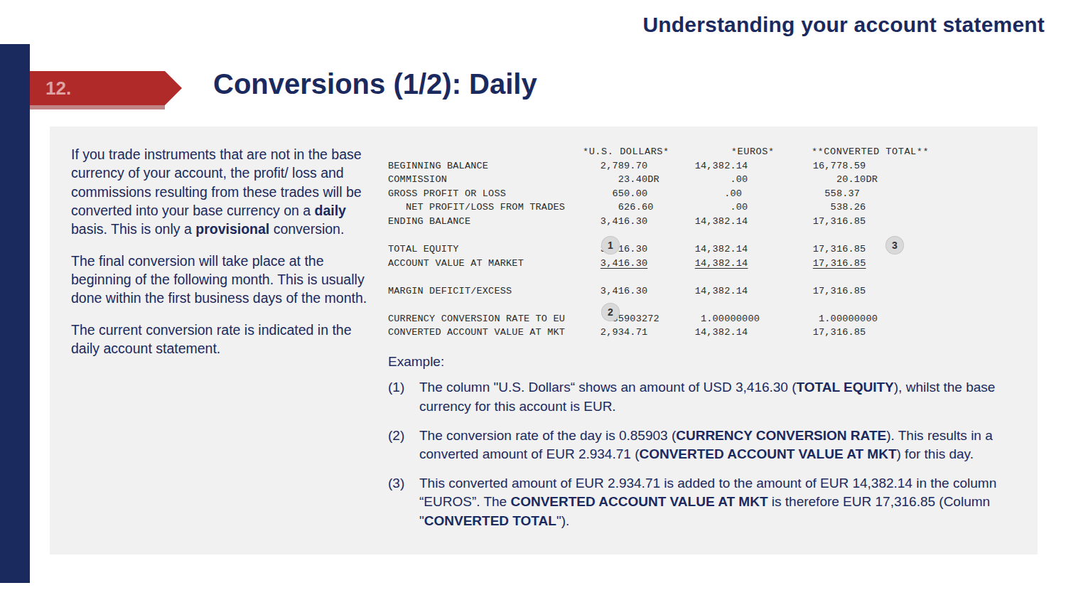Understanding your account statement
12.
Conversions (1/2): Daily
If you trade instruments that are not in the base currency of your account, the profit/ loss and commissions resulting from these trades will be converted into your base currency on a daily basis. This is only a provisional conversion.
The final conversion will take place at the beginning of the following month. This is usually done within the first business days of the month.
The current conversion rate is indicated in the daily account statement.
                                 *U.S. DOLLARS*          *EUROS*      **CONVERTED TOTAL**
BEGINNING BALANCE                   2,789.70        14,382.14           16,778.59
COMMISSION                             23.40DR            .00               20.10DR
GROSS PROFIT OR LOSS                  650.00             .00              558.37
   NET PROFIT/LOSS FROM TRADES         626.60             .00              538.26
ENDING BALANCE                      3,416.30        14,382.14           17,316.85

TOTAL EQUITY                        3,416.30        14,382.14           17,316.85
ACCOUNT VALUE AT MARKET             3,416.30        14,382.14           17,316.85

MARGIN DEFICIT/EXCESS               3,416.30        14,382.14           17,316.85

CURRENCY CONVERSION RATE TO EU       .85903272       1.00000000          1.00000000
CONVERTED ACCOUNT VALUE AT MKT      2,934.71        14,382.14           17,316.85
1
2
3
Example:
(1) The column "U.S. Dollars“ shows an amount of USD 3,416.30 (TOTAL EQUITY), whilst the base currency for this account is EUR.
(2) The conversion rate of the day is 0.85903 (CURRENCY CONVERSION RATE). This results in a converted amount of EUR 2.934.71 (CONVERTED ACCOUNT VALUE AT MKT) for this day.
(3) This converted amount of EUR 2.934.71 is added to the amount of EUR 14,382.14 in the column “EUROS”. The CONVERTED ACCOUNT VALUE AT MKT is therefore EUR 17,316.85 (Column "CONVERTED TOTAL").